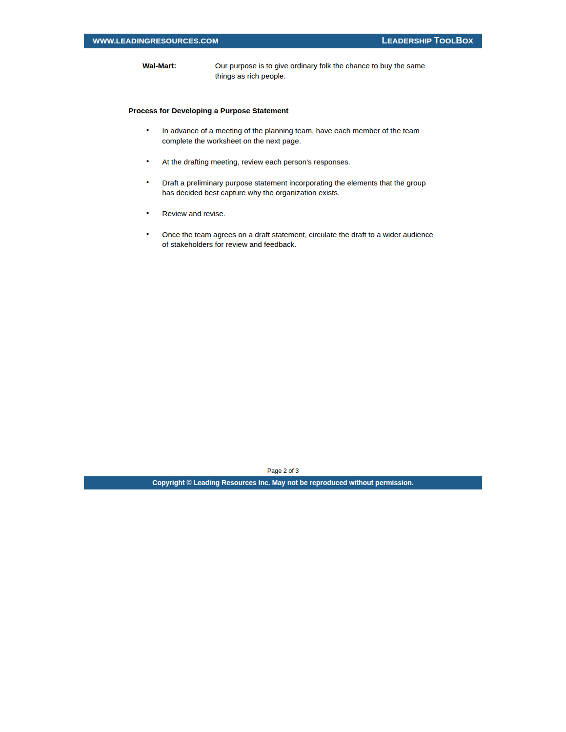WWW.LEADINGRESOURCES.COM
LEADERSHIP TOOLBOX
Wal-Mart:
Our purpose is to give ordinary folk the chance to buy the same things as rich people.
Process for Developing a Purpose Statement
In advance of a meeting of the planning team, have each member of the team complete the worksheet on the next page.
At the drafting meeting, review each person’s responses.
Draft a preliminary purpose statement incorporating the elements that the group has decided best capture why the organization exists.
Review and revise.
Once the team agrees on a draft statement, circulate the draft to a wider audience of stakeholders for review and feedback.
Page 2 of 3
Copyright © Leading Resources Inc. May not be reproduced without permission.